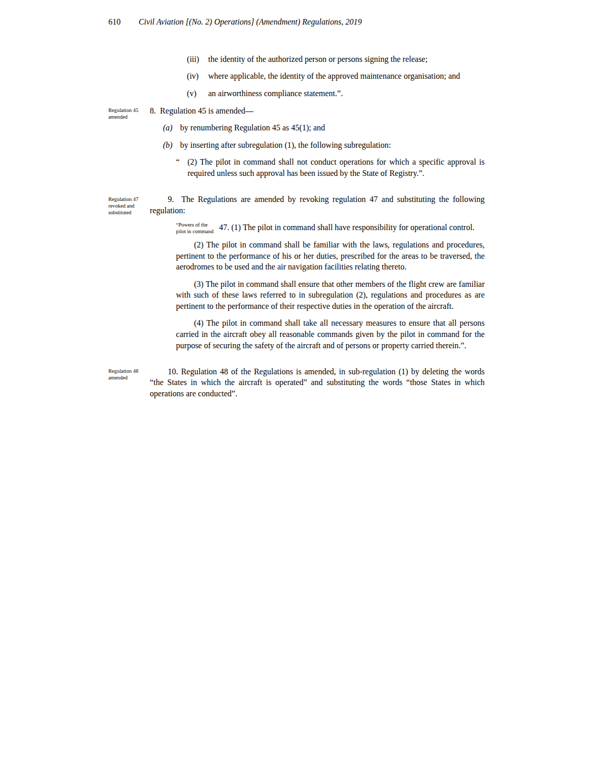610
Civil Aviation [(No. 2) Operations] (Amendment) Regulations, 2019
(iii)
the identity of the authorized person or persons signing the release;
(iv)
where applicable, the identity of the approved maintenance organisation; and
(v)
an airworthiness compliance statement.”.
Regulation 45 amended
8. Regulation 45 is amended—
(a)
by renumbering Regulation 45 as 45(1); and
(b)
by inserting after subregulation (1), the following subregulation:
“
(2) The pilot in command shall not conduct operations for which a specific approval is required unless such approval has been issued by the State of Registry.”.
Regulation 47 revoked and substituted
9. The Regulations are amended by revoking regulation 47 and substituting the following regulation:
“Powers of the pilot in command
47. (1) The pilot in command shall have responsibility for operational control.
(2) The pilot in command shall be familiar with the laws, regulations and procedures, pertinent to the performance of his or her duties, prescribed for the areas to be traversed, the aerodromes to be used and the air navigation facilities relating thereto.
(3) The pilot in command shall ensure that other members of the flight crew are familiar with such of these laws referred to in subregulation (2), regulations and procedures as are pertinent to the performance of their respective duties in the operation of the aircraft.
(4) The pilot in command shall take all necessary measures to ensure that all persons carried in the aircraft obey all reasonable commands given by the pilot in command for the purpose of securing the safety of the aircraft and of persons or property carried therein.”.
Regulation 48 amended
10. Regulation 48 of the Regulations is amended, in sub-regulation (1) by deleting the words “the States in which the aircraft is operated” and substituting the words “those States in which operations are conducted”.